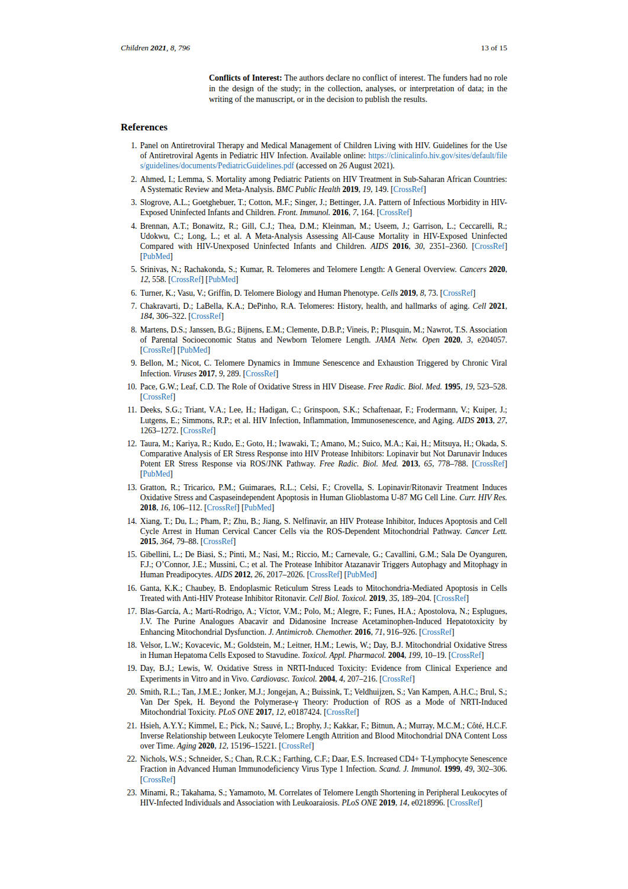Children 2021, 8, 796
13 of 15
Conflicts of Interest: The authors declare no conflict of interest. The funders had no role in the design of the study; in the collection, analyses, or interpretation of data; in the writing of the manuscript, or in the decision to publish the results.
References
Panel on Antiretroviral Therapy and Medical Management of Children Living with HIV. Guidelines for the Use of Antiretroviral Agents in Pediatric HIV Infection. Available online: https://clinicalinfo.hiv.gov/sites/default/files/guidelines/documents/PediatricGuidelines.pdf (accessed on 26 August 2021).
Ahmed, I.; Lemma, S. Mortality among Pediatric Patients on HIV Treatment in Sub-Saharan African Countries: A Systematic Review and Meta-Analysis. BMC Public Health 2019, 19, 149. [CrossRef]
Slogrove, A.L.; Goetghebuer, T.; Cotton, M.F.; Singer, J.; Bettinger, J.A. Pattern of Infectious Morbidity in HIV-Exposed Uninfected Infants and Children. Front. Immunol. 2016, 7, 164. [CrossRef]
Brennan, A.T.; Bonawitz, R.; Gill, C.J.; Thea, D.M.; Kleinman, M.; Useem, J.; Garrison, L.; Ceccarelli, R.; Udokwu, C.; Long, L.; et al. A Meta-Analysis Assessing All-Cause Mortality in HIV-Exposed Uninfected Compared with HIV-Unexposed Uninfected Infants and Children. AIDS 2016, 30, 2351–2360. [CrossRef] [PubMed]
Srinivas, N.; Rachakonda, S.; Kumar, R. Telomeres and Telomere Length: A General Overview. Cancers 2020, 12, 558. [CrossRef] [PubMed]
Turner, K.; Vasu, V.; Griffin, D. Telomere Biology and Human Phenotype. Cells 2019, 8, 73. [CrossRef]
Chakravarti, D.; LaBella, K.A.; DePinho, R.A. Telomeres: History, health, and hallmarks of aging. Cell 2021, 184, 306–322. [CrossRef]
Martens, D.S.; Janssen, B.G.; Bijnens, E.M.; Clemente, D.B.P.; Vineis, P.; Plusquin, M.; Nawrot, T.S. Association of Parental Socioeconomic Status and Newborn Telomere Length. JAMA Netw. Open 2020, 3, e204057. [CrossRef] [PubMed]
Bellon, M.; Nicot, C. Telomere Dynamics in Immune Senescence and Exhaustion Triggered by Chronic Viral Infection. Viruses 2017, 9, 289. [CrossRef]
Pace, G.W.; Leaf, C.D. The Role of Oxidative Stress in HIV Disease. Free Radic. Biol. Med. 1995, 19, 523–528. [CrossRef]
Deeks, S.G.; Triant, V.A.; Lee, H.; Hadigan, C.; Grinspoon, S.K.; Schaftenaar, F.; Frodermann, V.; Kuiper, J.; Lutgens, E.; Simmons, R.P.; et al. HIV Infection, Inflammation, Immunosenescence, and Aging. AIDS 2013, 27, 1263–1272. [CrossRef]
Taura, M.; Kariya, R.; Kudo, E.; Goto, H.; Iwawaki, T.; Amano, M.; Suico, M.A.; Kai, H.; Mitsuya, H.; Okada, S. Comparative Analysis of ER Stress Response into HIV Protease Inhibitors: Lopinavir but Not Darunavir Induces Potent ER Stress Response via ROS/JNK Pathway. Free Radic. Biol. Med. 2013, 65, 778–788. [CrossRef] [PubMed]
Gratton, R.; Tricarico, P.M.; Guimaraes, R.L.; Celsi, F.; Crovella, S. Lopinavir/Ritonavir Treatment Induces Oxidative Stress and Caspaseindependent Apoptosis in Human Glioblastoma U-87 MG Cell Line. Curr. HIV Res. 2018, 16, 106–112. [CrossRef] [PubMed]
Xiang, T.; Du, L.; Pham, P.; Zhu, B.; Jiang, S. Nelfinavir, an HIV Protease Inhibitor, Induces Apoptosis and Cell Cycle Arrest in Human Cervical Cancer Cells via the ROS-Dependent Mitochondrial Pathway. Cancer Lett. 2015, 364, 79–88. [CrossRef]
Gibellini, L.; De Biasi, S.; Pinti, M.; Nasi, M.; Riccio, M.; Carnevale, G.; Cavallini, G.M.; Sala De Oyanguren, F.J.; O’Connor, J.E.; Mussini, C.; et al. The Protease Inhibitor Atazanavir Triggers Autophagy and Mitophagy in Human Preadipocytes. AIDS 2012, 26, 2017–2026. [CrossRef] [PubMed]
Ganta, K.K.; Chaubey, B. Endoplasmic Reticulum Stress Leads to Mitochondria-Mediated Apoptosis in Cells Treated with Anti-HIV Protease Inhibitor Ritonavir. Cell Biol. Toxicol. 2019, 35, 189–204. [CrossRef]
Blas-García, A.; Martí-Rodrigo, A.; Víctor, V.M.; Polo, M.; Alegre, F.; Funes, H.A.; Apostolova, N.; Esplugues, J.V. The Purine Analogues Abacavir and Didanosine Increase Acetaminophen-Induced Hepatotoxicity by Enhancing Mitochondrial Dysfunction. J. Antimicrob. Chemother. 2016, 71, 916–926. [CrossRef]
Velsor, L.W.; Kovacevic, M.; Goldstein, M.; Leitner, H.M.; Lewis, W.; Day, B.J. Mitochondrial Oxidative Stress in Human Hepatoma Cells Exposed to Stavudine. Toxicol. Appl. Pharmacol. 2004, 199, 10–19. [CrossRef]
Day, B.J.; Lewis, W. Oxidative Stress in NRTI-Induced Toxicity: Evidence from Clinical Experience and Experiments in Vitro and in Vivo. Cardiovasc. Toxicol. 2004, 4, 207–216. [CrossRef]
Smith, R.L.; Tan, J.M.E.; Jonker, M.J.; Jongejan, A.; Buissink, T.; Veldhuijzen, S.; Van Kampen, A.H.C.; Brul, S.; Van Der Spek, H. Beyond the Polymerase-γ Theory: Production of ROS as a Mode of NRTI-Induced Mitochondrial Toxicity. PLoS ONE 2017, 12, e0187424. [CrossRef]
Hsieh, A.Y.Y.; Kimmel, E.; Pick, N.; Sauvé, L.; Brophy, J.; Kakkar, F.; Bitnun, A.; Murray, M.C.M.; Côté, H.C.F. Inverse Relationship between Leukocyte Telomere Length Attrition and Blood Mitochondrial DNA Content Loss over Time. Aging 2020, 12, 15196–15221. [CrossRef]
Nichols, W.S.; Schneider, S.; Chan, R.C.K.; Farthing, C.F.; Daar, E.S. Increased CD4+ T-Lymphocyte Senescence Fraction in Advanced Human Immunodeficiency Virus Type 1 Infection. Scand. J. Immunol. 1999, 49, 302–306. [CrossRef]
Minami, R.; Takahama, S.; Yamamoto, M. Correlates of Telomere Length Shortening in Peripheral Leukocytes of HIV-Infected Individuals and Association with Leukoaraiosis. PLoS ONE 2019, 14, e0218996. [CrossRef]